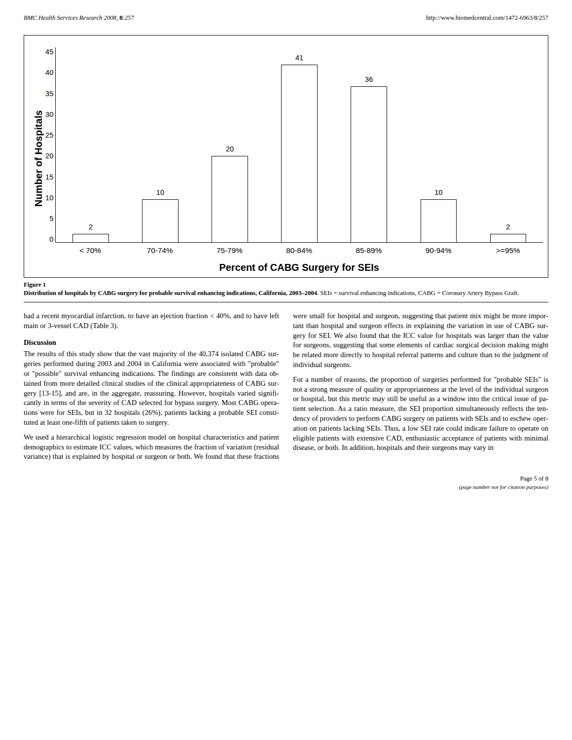BMC Health Services Research 2008, 8:257
http://www.biomedcentral.com/1472-6963/8/257
Number of Hospitals
45
40
35
30
25
20
15
10
5
0
2
10
20
41
36
10
2
< 70% 70-74% 75-79% 80-84% 85-89% 90-94% >=95%
Percent of CABG Surgery for SEIs
Figure 1
Distribution of hospitals by CABG surgery for probable survival enhancing indications, California, 2003–2004. SEIs = survival enhancing indications, CABG = Coronary Artery Bypass Graft.
had a recent myocardial infarction, to have an ejection fraction < 40%, and to have left main or 3-vessel CAD (Table 3).
Discussion
The results of this study show that the vast majority of the 40,374 isolated CABG surgeries performed during 2003 and 2004 in California were associated with "probable" or "possible" survival enhancing indications. The findings are consistent with data obtained from more detailed clinical studies of the clinical appropriateness of CABG surgery [13-15], and are, in the aggregate, reassuring. However, hospitals varied significantly in terms of the severity of CAD selected for bypass surgery. Most CABG operations were for SEIs, but in 32 hospitals (26%), patients lacking a probable SEI constituted at least one-fifth of patients taken to surgery.
We used a hierarchical logistic regression model on hospital characteristics and patient demographics to estimate ICC values, which measures the fraction of variation (residual variance) that is explained by hospital or surgeon or both. We found that these fractions were small for hospital and surgeon, suggesting that patient mix might be more important than hospital and surgeon effects in explaining the variation in use of CABG surgery for SEI. We also found that the ICC value for hospitals was larger than the value for surgeons, suggesting that some elements of cardiac surgical decision making might be related more directly to hospital referral patterns and culture than to the judgment of individual surgeons.
For a number of reasons, the proportion of surgeries performed for "probable SEIs" is not a strong measure of quality or appropriateness at the level of the individual surgeon or hospital, but this metric may still be useful as a window into the critical issue of patient selection. As a ratio measure, the SEI proportion simultaneously reflects the tendency of providers to perform CABG surgery on patients with SEIs and to eschew operation on patients lacking SEIs. Thus, a low SEI rate could indicate failure to operate on eligible patients with extensive CAD, enthusiastic acceptance of patients with minimal disease, or both. In addition, hospitals and their surgeons may vary in
Page 5 of 8
(page number not for citation purposes)